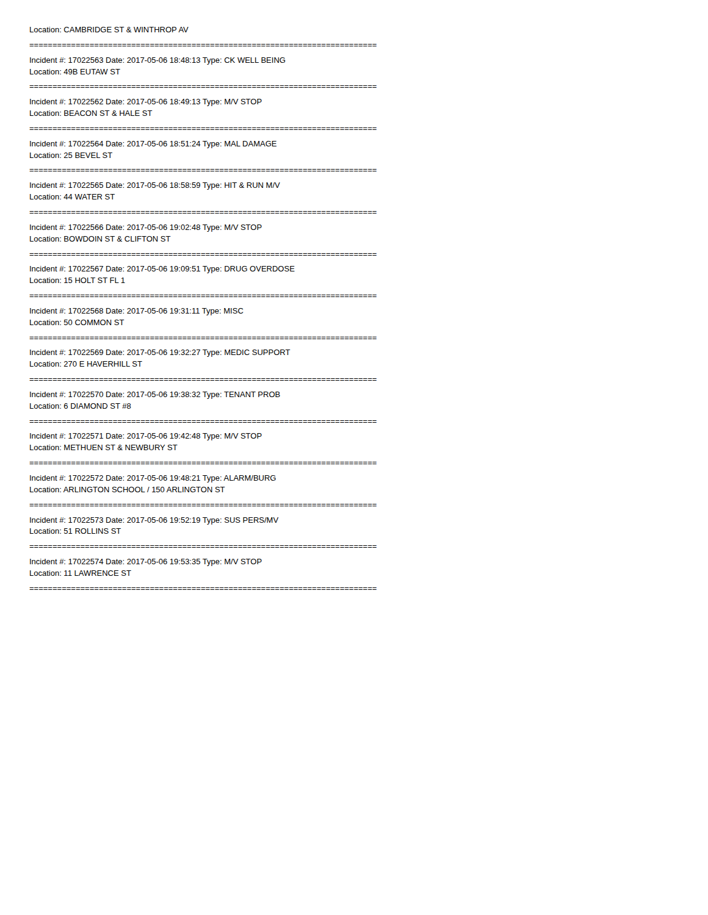Location: CAMBRIDGE ST & WINTHROP AV
===========================================================================
Incident #: 17022563 Date: 2017-05-06 18:48:13 Type: CK WELL BEING
Location: 49B EUTAW ST
===========================================================================
Incident #: 17022562 Date: 2017-05-06 18:49:13 Type: M/V STOP
Location: BEACON ST & HALE ST
===========================================================================
Incident #: 17022564 Date: 2017-05-06 18:51:24 Type: MAL DAMAGE
Location: 25 BEVEL ST
===========================================================================
Incident #: 17022565 Date: 2017-05-06 18:58:59 Type: HIT & RUN M/V
Location: 44 WATER ST
===========================================================================
Incident #: 17022566 Date: 2017-05-06 19:02:48 Type: M/V STOP
Location: BOWDOIN ST & CLIFTON ST
===========================================================================
Incident #: 17022567 Date: 2017-05-06 19:09:51 Type: DRUG OVERDOSE
Location: 15 HOLT ST FL 1
===========================================================================
Incident #: 17022568 Date: 2017-05-06 19:31:11 Type: MISC
Location: 50 COMMON ST
===========================================================================
Incident #: 17022569 Date: 2017-05-06 19:32:27 Type: MEDIC SUPPORT
Location: 270 E HAVERHILL ST
===========================================================================
Incident #: 17022570 Date: 2017-05-06 19:38:32 Type: TENANT PROB
Location: 6 DIAMOND ST #8
===========================================================================
Incident #: 17022571 Date: 2017-05-06 19:42:48 Type: M/V STOP
Location: METHUEN ST & NEWBURY ST
===========================================================================
Incident #: 17022572 Date: 2017-05-06 19:48:21 Type: ALARM/BURG
Location: ARLINGTON SCHOOL / 150 ARLINGTON ST
===========================================================================
Incident #: 17022573 Date: 2017-05-06 19:52:19 Type: SUS PERS/MV
Location: 51 ROLLINS ST
===========================================================================
Incident #: 17022574 Date: 2017-05-06 19:53:35 Type: M/V STOP
Location: 11 LAWRENCE ST
===========================================================================